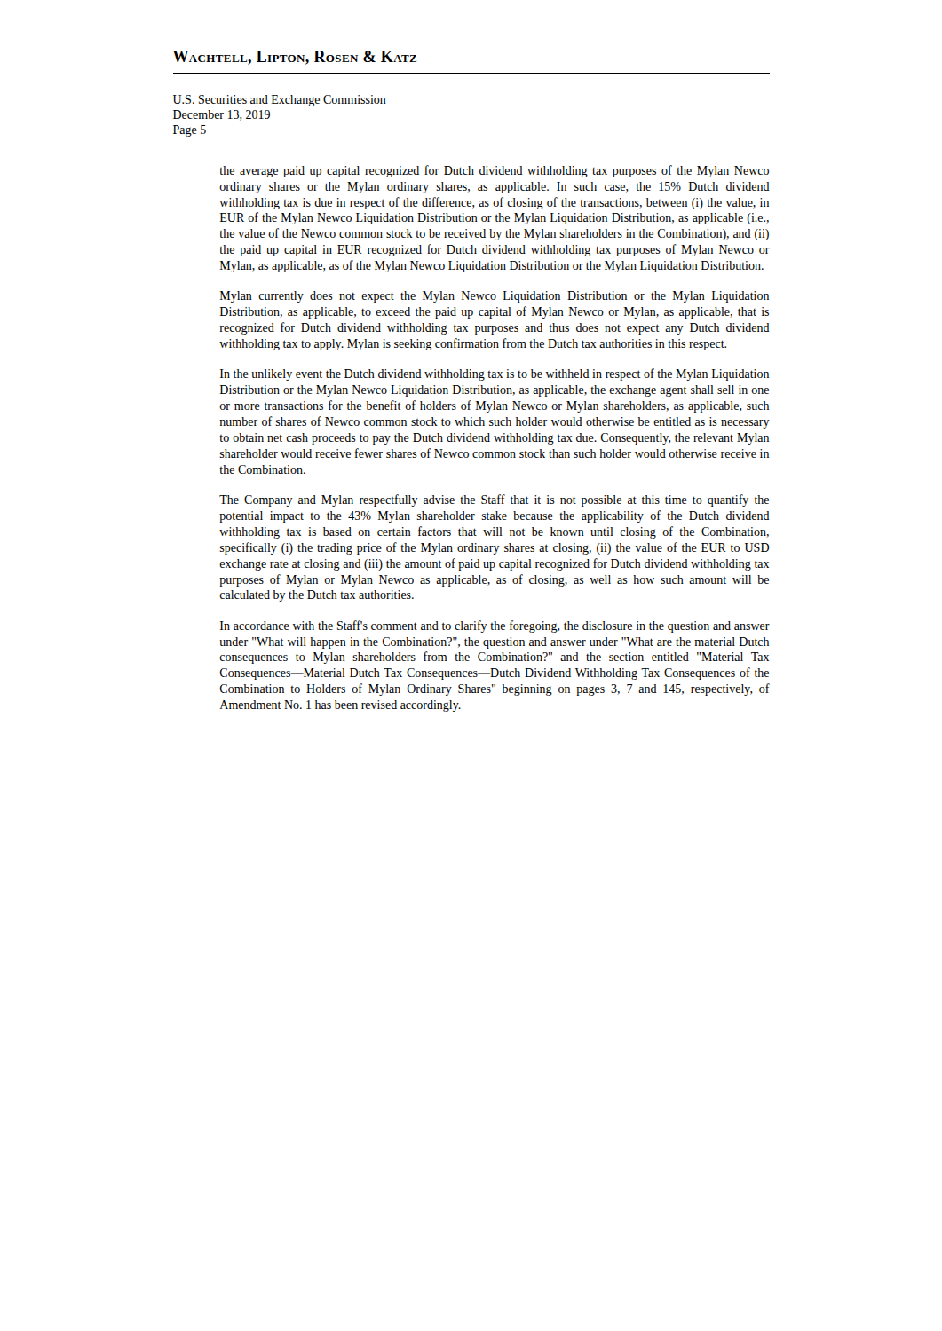Wachtell, Lipton, Rosen & Katz
U.S. Securities and Exchange Commission
December 13, 2019
Page 5
the average paid up capital recognized for Dutch dividend withholding tax purposes of the Mylan Newco ordinary shares or the Mylan ordinary shares, as applicable. In such case, the 15% Dutch dividend withholding tax is due in respect of the difference, as of closing of the transactions, between (i) the value, in EUR of the Mylan Newco Liquidation Distribution or the Mylan Liquidation Distribution, as applicable (i.e., the value of the Newco common stock to be received by the Mylan shareholders in the Combination), and (ii) the paid up capital in EUR recognized for Dutch dividend withholding tax purposes of Mylan Newco or Mylan, as applicable, as of the Mylan Newco Liquidation Distribution or the Mylan Liquidation Distribution.
Mylan currently does not expect the Mylan Newco Liquidation Distribution or the Mylan Liquidation Distribution, as applicable, to exceed the paid up capital of Mylan Newco or Mylan, as applicable, that is recognized for Dutch dividend withholding tax purposes and thus does not expect any Dutch dividend withholding tax to apply. Mylan is seeking confirmation from the Dutch tax authorities in this respect.
In the unlikely event the Dutch dividend withholding tax is to be withheld in respect of the Mylan Liquidation Distribution or the Mylan Newco Liquidation Distribution, as applicable, the exchange agent shall sell in one or more transactions for the benefit of holders of Mylan Newco or Mylan shareholders, as applicable, such number of shares of Newco common stock to which such holder would otherwise be entitled as is necessary to obtain net cash proceeds to pay the Dutch dividend withholding tax due. Consequently, the relevant Mylan shareholder would receive fewer shares of Newco common stock than such holder would otherwise receive in the Combination.
The Company and Mylan respectfully advise the Staff that it is not possible at this time to quantify the potential impact to the 43% Mylan shareholder stake because the applicability of the Dutch dividend withholding tax is based on certain factors that will not be known until closing of the Combination, specifically (i) the trading price of the Mylan ordinary shares at closing, (ii) the value of the EUR to USD exchange rate at closing and (iii) the amount of paid up capital recognized for Dutch dividend withholding tax purposes of Mylan or Mylan Newco as applicable, as of closing, as well as how such amount will be calculated by the Dutch tax authorities.
In accordance with the Staff's comment and to clarify the foregoing, the disclosure in the question and answer under "What will happen in the Combination?", the question and answer under "What are the material Dutch consequences to Mylan shareholders from the Combination?" and the section entitled "Material Tax Consequences—Material Dutch Tax Consequences—Dutch Dividend Withholding Tax Consequences of the Combination to Holders of Mylan Ordinary Shares" beginning on pages 3, 7 and 145, respectively, of Amendment No. 1 has been revised accordingly.